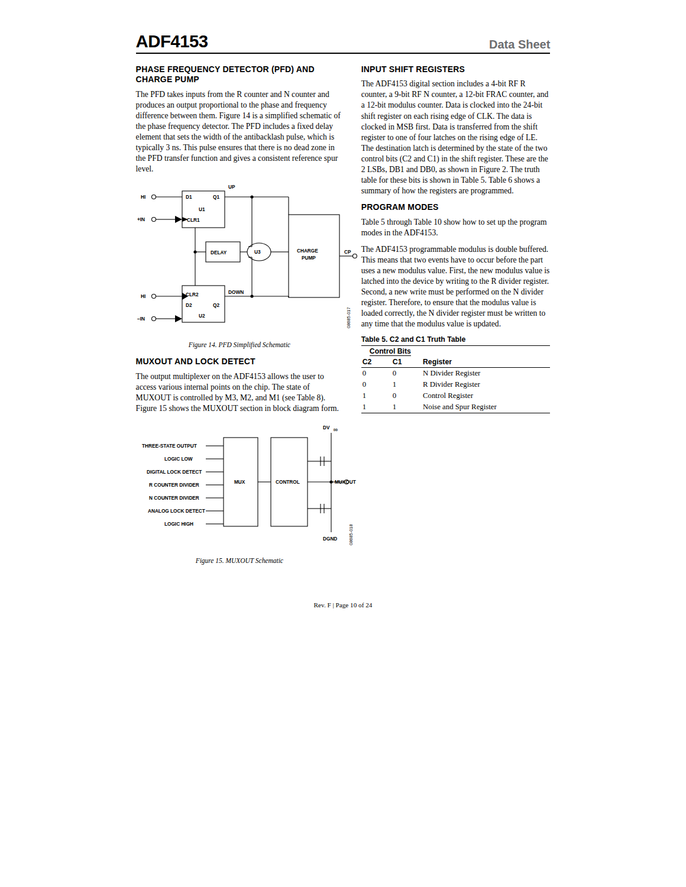ADF4153
Data Sheet
PHASE FREQUENCY DETECTOR (PFD) AND
CHARGE PUMP
The PFD takes inputs from the R counter and N counter and produces an output proportional to the phase and frequency difference between them. Figure 14 is a simplified schematic of the phase frequency detector. The PFD includes a fixed delay element that sets the width of the antibacklash pulse, which is typically 3 ns. This pulse ensures that there is no dead zone in the PFD transfer function and gives a consistent reference spur level.
HI +IN HI −IN D1 Q1 U1 CLR1 CLR2 D2 Q2 U2 DELAY U3 UP DOWN CHARGE PUMP CP 08685-017
Figure 14. PFD Simplified Schematic
MUXOUT AND LOCK DETECT
The output multiplexer on the ADF4153 allows the user to access various internal points on the chip. The state of MUXOUT is controlled by M3, M2, and M1 (see Table 8). Figure 15 shows the MUXOUT section in block diagram form.
THREE-STATE OUTPUT LOGIC LOW DIGITAL LOCK DETECT R COUNTER DIVIDER N COUNTER DIVIDER ANALOG LOCK DETECT LOGIC HIGH MUX CONTROL DV DD DGND MUXOUT 08685-018
Figure 15. MUXOUT Schematic
INPUT SHIFT REGISTERS
The ADF4153 digital section includes a 4-bit RF R counter, a 9-bit RF N counter, a 12-bit FRAC counter, and a 12-bit modulus counter. Data is clocked into the 24-bit shift register on each rising edge of CLK. The data is clocked in MSB first. Data is transferred from the shift register to one of four latches on the rising edge of LE. The destination latch is determined by the state of the two control bits (C2 and C1) in the shift register. These are the 2 LSBs, DB1 and DB0, as shown in Figure 2. The truth table for these bits is shown in Table 5. Table 6 shows a summary of how the registers are programmed.
PROGRAM MODES
Table 5 through Table 10 show how to set up the program modes in the ADF4153.
The ADF4153 programmable modulus is double buffered. This means that two events have to occur before the part uses a new modulus value. First, the new modulus value is latched into the device by writing to the R divider register. Second, a new write must be performed on the N divider register. Therefore, to ensure that the modulus value is loaded correctly, the N divider register must be written to any time that the modulus value is updated.
Table 5. C2 and C1 Truth Table
| Control Bits | |
| --- | --- |
| C2 | C1 | Register |
| 0 | 0 | N Divider Register |
| 0 | 1 | R Divider Register |
| 1 | 0 | Control Register |
| 1 | 1 | Noise and Spur Register |
Rev. F | Page 10 of 24